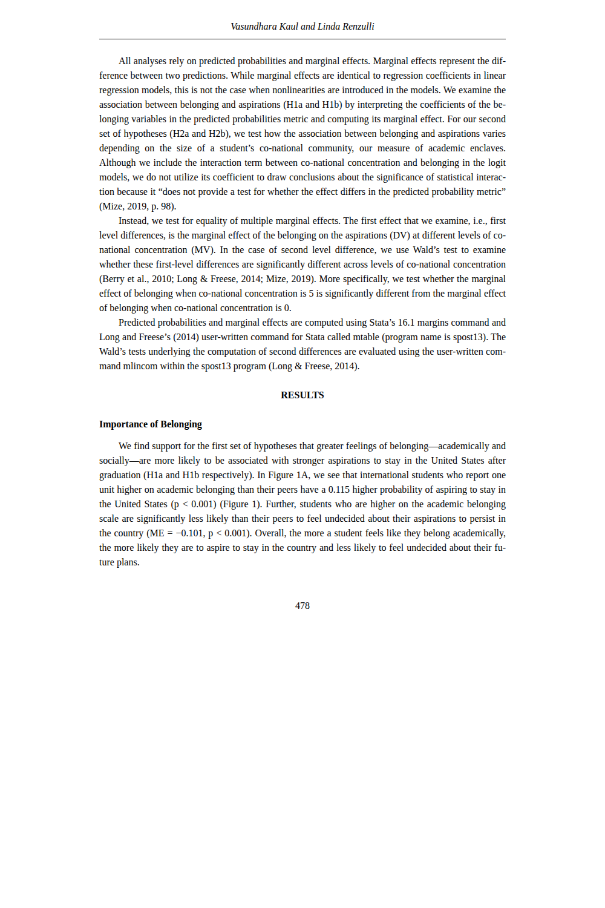Vasundhara Kaul and Linda Renzulli
All analyses rely on predicted probabilities and marginal effects. Marginal effects represent the difference between two predictions. While marginal effects are identical to regression coefficients in linear regression models, this is not the case when nonlinearities are introduced in the models. We examine the association between belonging and aspirations (H1a and H1b) by interpreting the coefficients of the belonging variables in the predicted probabilities metric and computing its marginal effect. For our second set of hypotheses (H2a and H2b), we test how the association between belonging and aspirations varies depending on the size of a student’s co-national community, our measure of academic enclaves. Although we include the interaction term between co-national concentration and belonging in the logit models, we do not utilize its coefficient to draw conclusions about the significance of statistical interaction because it “does not provide a test for whether the effect differs in the predicted probability metric” (Mize, 2019, p. 98).
Instead, we test for equality of multiple marginal effects. The first effect that we examine, i.e., first level differences, is the marginal effect of the belonging on the aspirations (DV) at different levels of co-national concentration (MV). In the case of second level difference, we use Wald’s test to examine whether these first-level differences are significantly different across levels of co-national concentration (Berry et al., 2010; Long & Freese, 2014; Mize, 2019). More specifically, we test whether the marginal effect of belonging when co-national concentration is 5 is significantly different from the marginal effect of belonging when co-national concentration is 0.
Predicted probabilities and marginal effects are computed using Stata’s 16.1 margins command and Long and Freese’s (2014) user-written command for Stata called mtable (program name is spost13). The Wald’s tests underlying the computation of second differences are evaluated using the user-written command mlincom within the spost13 program (Long & Freese, 2014).
Results
Importance of Belonging
We find support for the first set of hypotheses that greater feelings of belonging—academically and socially—are more likely to be associated with stronger aspirations to stay in the United States after graduation (H1a and H1b respectively). In Figure 1A, we see that international students who report one unit higher on academic belonging than their peers have a 0.115 higher probability of aspiring to stay in the United States (p < 0.001) (Figure 1). Further, students who are higher on the academic belonging scale are significantly less likely than their peers to feel undecided about their aspirations to persist in the country (ME = −0.101, p < 0.001). Overall, the more a student feels like they belong academically, the more likely they are to aspire to stay in the country and less likely to feel undecided about their future plans.
478